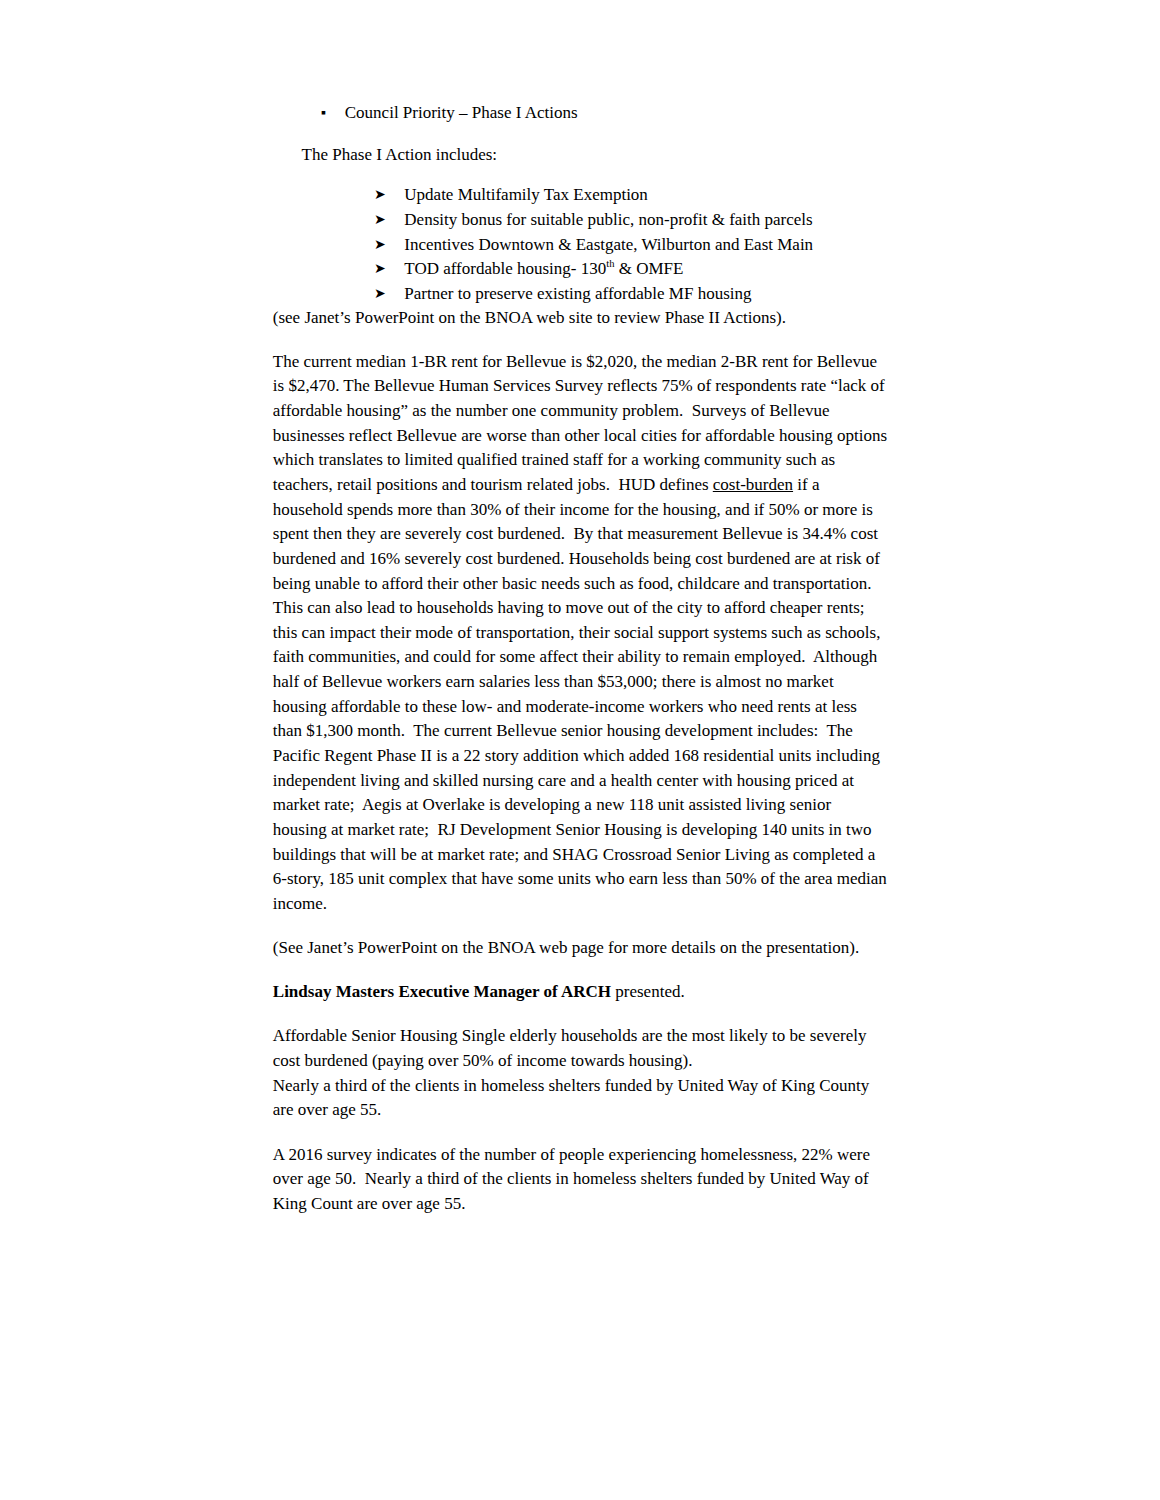Council Priority – Phase I Actions
The Phase I Action includes:
Update Multifamily Tax Exemption
Density bonus for suitable public, non-profit & faith parcels
Incentives Downtown & Eastgate, Wilburton and East Main
TOD affordable housing- 130th & OMFE
Partner to preserve existing affordable MF housing
(see Janet’s PowerPoint on the BNOA web site to review Phase II Actions).
The current median 1-BR rent for Bellevue is $2,020, the median 2-BR rent for Bellevue is $2,470. The Bellevue Human Services Survey reflects 75% of respondents rate “lack of affordable housing” as the number one community problem. Surveys of Bellevue businesses reflect Bellevue are worse than other local cities for affordable housing options which translates to limited qualified trained staff for a working community such as teachers, retail positions and tourism related jobs. HUD defines cost-burden if a household spends more than 30% of their income for the housing, and if 50% or more is spent then they are severely cost burdened. By that measurement Bellevue is 34.4% cost burdened and 16% severely cost burdened. Households being cost burdened are at risk of being unable to afford their other basic needs such as food, childcare and transportation. This can also lead to households having to move out of the city to afford cheaper rents; this can impact their mode of transportation, their social support systems such as schools, faith communities, and could for some affect their ability to remain employed. Although half of Bellevue workers earn salaries less than $53,000; there is almost no market housing affordable to these low- and moderate-income workers who need rents at less than $1,300 month. The current Bellevue senior housing development includes: The Pacific Regent Phase II is a 22 story addition which added 168 residential units including independent living and skilled nursing care and a health center with housing priced at market rate; Aegis at Overlake is developing a new 118 unit assisted living senior housing at market rate; RJ Development Senior Housing is developing 140 units in two buildings that will be at market rate; and SHAG Crossroad Senior Living as completed a 6-story, 185 unit complex that have some units who earn less than 50% of the area median income.
(See Janet’s PowerPoint on the BNOA web page for more details on the presentation).
Lindsay Masters Executive Manager of ARCH presented.
Affordable Senior Housing Single elderly households are the most likely to be severely cost burdened (paying over 50% of income towards housing).
Nearly a third of the clients in homeless shelters funded by United Way of King County are over age 55.
A 2016 survey indicates of the number of people experiencing homelessness, 22% were over age 50. Nearly a third of the clients in homeless shelters funded by United Way of King Count are over age 55.